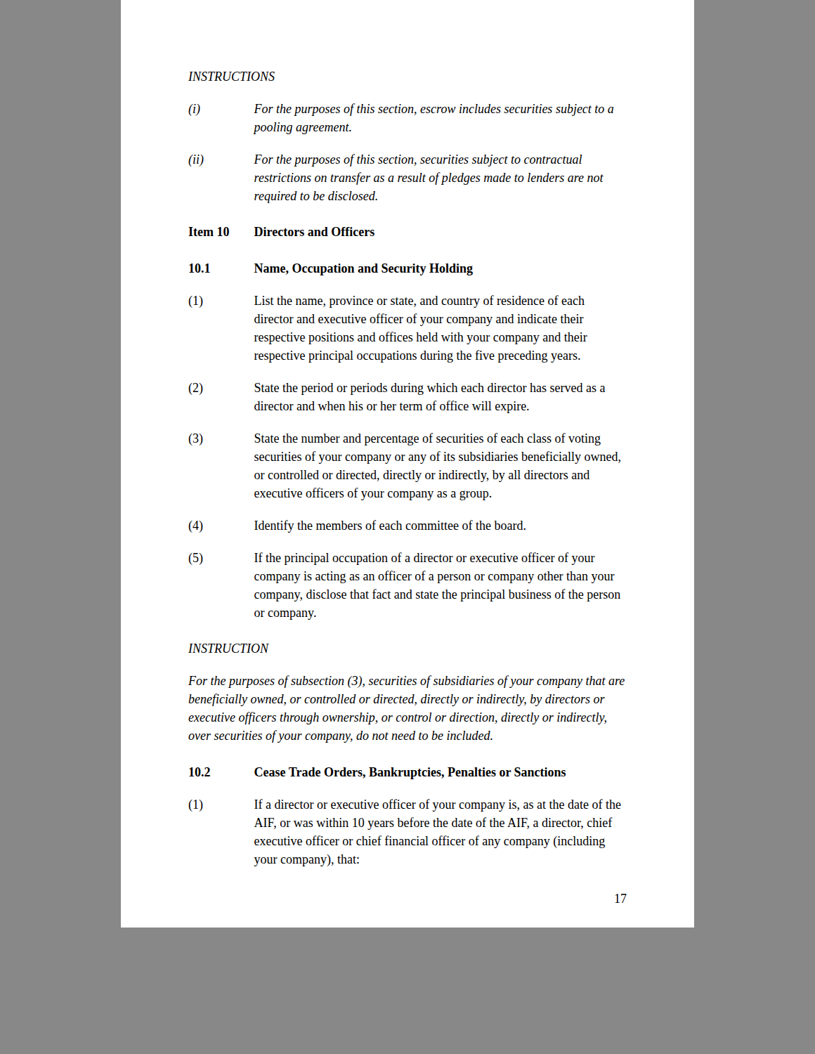INSTRUCTIONS
(i)
For the purposes of this section, escrow includes securities subject to a pooling agreement.
(ii)
For the purposes of this section, securities subject to contractual restrictions on transfer as a result of pledges made to lenders are not required to be disclosed.
Item 10 Directors and Officers
10.1 Name, Occupation and Security Holding
(1)
List the name, province or state, and country of residence of each director and executive officer of your company and indicate their respective positions and offices held with your company and their respective principal occupations during the five preceding years.
(2)
State the period or periods during which each director has served as a director and when his or her term of office will expire.
(3)
State the number and percentage of securities of each class of voting securities of your company or any of its subsidiaries beneficially owned, or controlled or directed, directly or indirectly, by all directors and executive officers of your company as a group.
(4)
Identify the members of each committee of the board.
(5)
If the principal occupation of a director or executive officer of your company is acting as an officer of a person or company other than your company, disclose that fact and state the principal business of the person or company.
INSTRUCTION
For the purposes of subsection (3), securities of subsidiaries of your company that are beneficially owned, or controlled or directed, directly or indirectly, by directors or executive officers through ownership, or control or direction, directly or indirectly, over securities of your company, do not need to be included.
10.2 Cease Trade Orders, Bankruptcies, Penalties or Sanctions
(1)
If a director or executive officer of your company is, as at the date of the AIF, or was within 10 years before the date of the AIF, a director, chief executive officer or chief financial officer of any company (including your company), that:
17